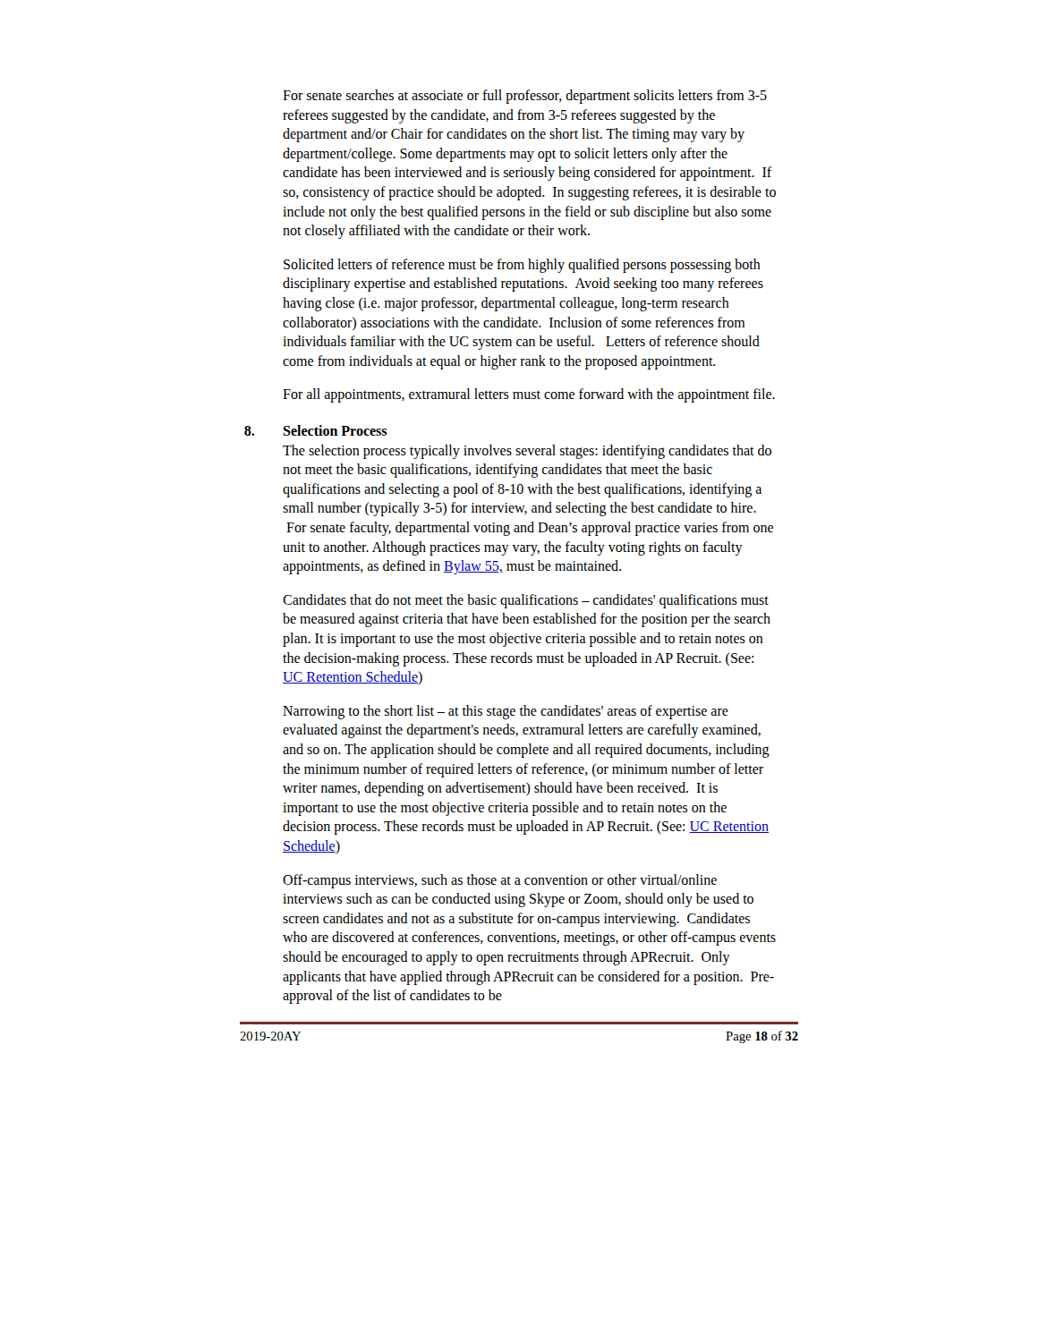For senate searches at associate or full professor, department solicits letters from 3-5 referees suggested by the candidate, and from 3-5 referees suggested by the department and/or Chair for candidates on the short list. The timing may vary by department/college. Some departments may opt to solicit letters only after the candidate has been interviewed and is seriously being considered for appointment. If so, consistency of practice should be adopted. In suggesting referees, it is desirable to include not only the best qualified persons in the field or sub discipline but also some not closely affiliated with the candidate or their work.
Solicited letters of reference must be from highly qualified persons possessing both disciplinary expertise and established reputations. Avoid seeking too many referees having close (i.e. major professor, departmental colleague, long-term research collaborator) associations with the candidate. Inclusion of some references from individuals familiar with the UC system can be useful. Letters of reference should come from individuals at equal or higher rank to the proposed appointment.
For all appointments, extramural letters must come forward with the appointment file.
8. Selection Process
The selection process typically involves several stages: identifying candidates that do not meet the basic qualifications, identifying candidates that meet the basic qualifications and selecting a pool of 8-10 with the best qualifications, identifying a small number (typically 3-5) for interview, and selecting the best candidate to hire. For senate faculty, departmental voting and Dean’s approval practice varies from one unit to another. Although practices may vary, the faculty voting rights on faculty appointments, as defined in Bylaw 55, must be maintained.
Candidates that do not meet the basic qualifications – candidates' qualifications must be measured against criteria that have been established for the position per the search plan. It is important to use the most objective criteria possible and to retain notes on the decision-making process. These records must be uploaded in AP Recruit. (See: UC Retention Schedule)
Narrowing to the short list – at this stage the candidates' areas of expertise are evaluated against the department's needs, extramural letters are carefully examined, and so on. The application should be complete and all required documents, including the minimum number of required letters of reference, (or minimum number of letter writer names, depending on advertisement) should have been received. It is important to use the most objective criteria possible and to retain notes on the decision process. These records must be uploaded in AP Recruit. (See: UC Retention Schedule)
Off-campus interviews, such as those at a convention or other virtual/online interviews such as can be conducted using Skype or Zoom, should only be used to screen candidates and not as a substitute for on-campus interviewing. Candidates who are discovered at conferences, conventions, meetings, or other off-campus events should be encouraged to apply to open recruitments through APRecruit. Only applicants that have applied through APRecruit can be considered for a position. Pre-approval of the list of candidates to be
2019-20AY Page 18 of 32